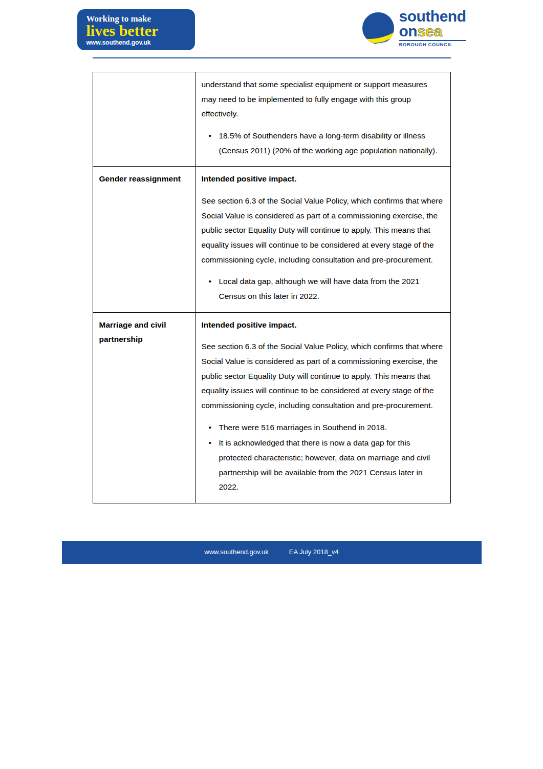Working to make
lives better
www.southend.gov.uk
southend
on sea
BOROUGH COUNCIL
| | understand that some specialist equipment or support measures may need to be implemented to fully engage with this group effectively. 18.5% of Southenders have a long-term disability or illness (Census 2011) (20% of the working age population nationally). |
| Gender reassignment | Intended positive impact. See section 6.3 of the Social Value Policy, which confirms that where Social Value is considered as part of a commissioning exercise, the public sector Equality Duty will continue to apply. This means that equality issues will continue to be considered at every stage of the commissioning cycle, including consultation and pre-procurement. Local data gap, although we will have data from the 2021 Census on this later in 2022. |
| Marriage and civil partnership | Intended positive impact. See section 6.3 of the Social Value Policy, which confirms that where Social Value is considered as part of a commissioning exercise, the public sector Equality Duty will continue to apply. This means that equality issues will continue to be considered at every stage of the commissioning cycle, including consultation and pre-procurement. There were 516 marriages in Southend in 2018. It is acknowledged that there is now a data gap for this protected characteristic; however, data on marriage and civil partnership will be available from the 2021 Census later in 2022. |
www.southend.gov.uk EA July 2018_v4